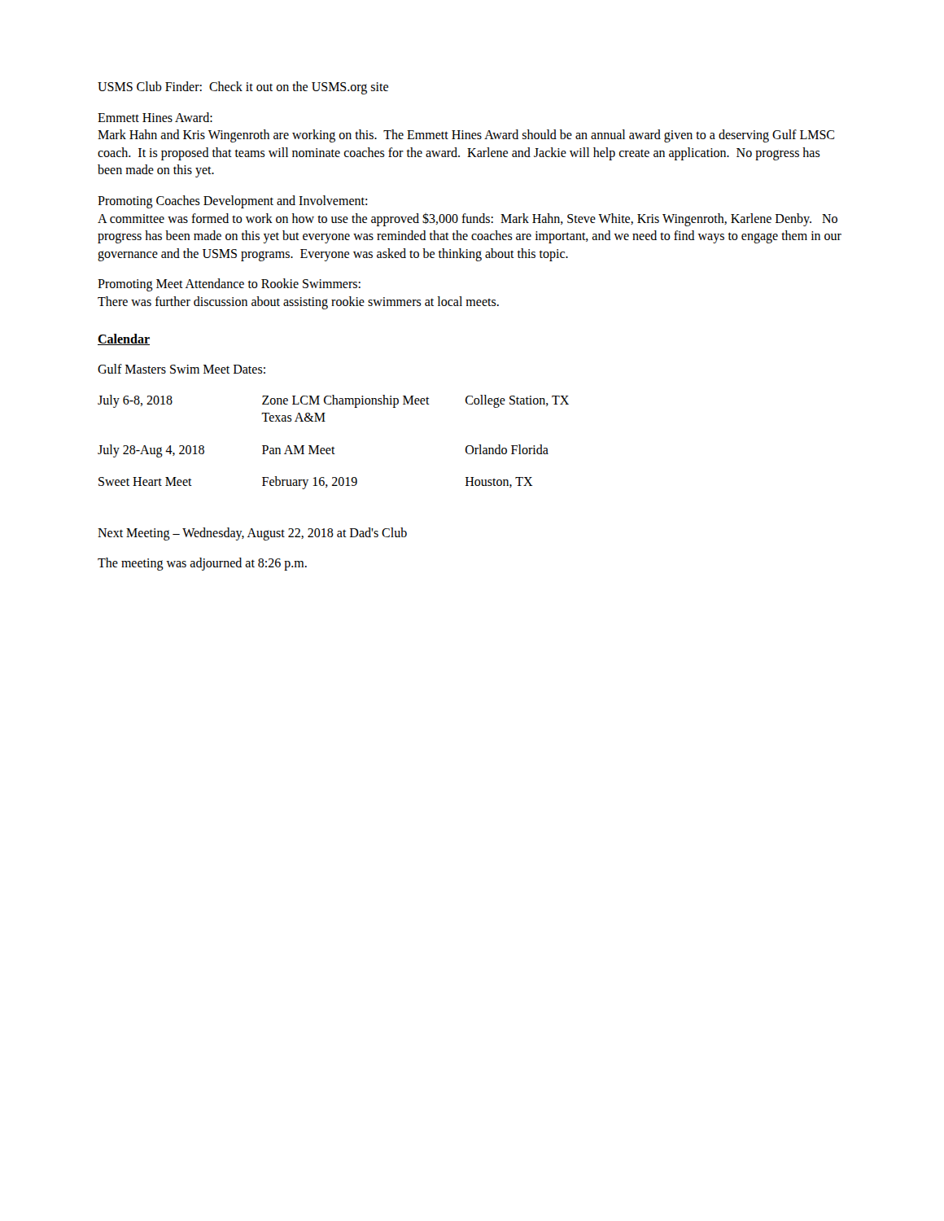USMS Club Finder: Check it out on the USMS.org site
Emmett Hines Award:
Mark Hahn and Kris Wingenroth are working on this. The Emmett Hines Award should be an annual award given to a deserving Gulf LMSC coach. It is proposed that teams will nominate coaches for the award. Karlene and Jackie will help create an application. No progress has been made on this yet.
Promoting Coaches Development and Involvement:
A committee was formed to work on how to use the approved $3,000 funds: Mark Hahn, Steve White, Kris Wingenroth, Karlene Denby. No progress has been made on this yet but everyone was reminded that the coaches are important, and we need to find ways to engage them in our governance and the USMS programs. Everyone was asked to be thinking about this topic.
Promoting Meet Attendance to Rookie Swimmers:
There was further discussion about assisting rookie swimmers at local meets.
Calendar
Gulf Masters Swim Meet Dates:
| July 6-8, 2018 | Zone LCM Championship Meet Texas A&M | College Station, TX |
| July 28-Aug 4, 2018 | Pan AM Meet | Orlando Florida |
| Sweet Heart Meet | February 16, 2019 | Houston, TX |
Next Meeting – Wednesday, August 22, 2018 at Dad's Club
The meeting was adjourned at 8:26 p.m.